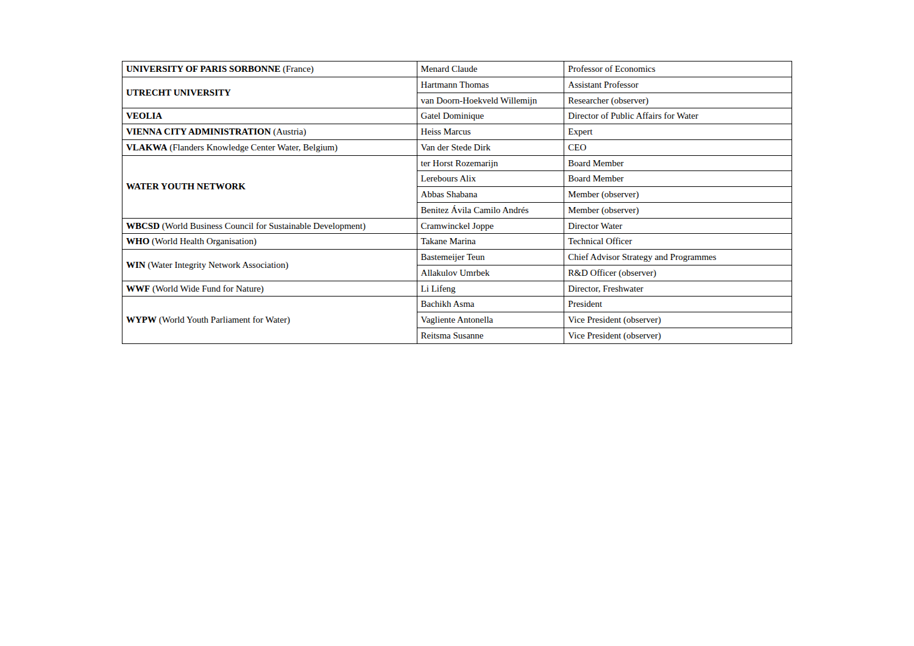| UNIVERSITY OF PARIS SORBONNE (France) | Menard Claude | Professor of Economics |
| UTRECHT UNIVERSITY | Hartmann Thomas | Assistant Professor |
| van Doorn-Hoekveld Willemijn | Researcher (observer) |
| VEOLIA | Gatel Dominique | Director of Public Affairs for Water |
| VIENNA CITY ADMINISTRATION (Austria) | Heiss Marcus | Expert |
| VLAKWA (Flanders Knowledge Center Water, Belgium) | Van der Stede Dirk | CEO |
| WATER YOUTH NETWORK | ter Horst Rozemarijn | Board Member |
| Lerebours Alix | Board Member |
| Abbas Shabana | Member (observer) |
| Benitez Ávila Camilo Andrés | Member (observer) |
| WBCSD (World Business Council for Sustainable Development) | Cramwinckel Joppe | Director Water |
| WHO (World Health Organisation) | Takane Marina | Technical Officer |
| WIN (Water Integrity Network Association) | Bastemeijer Teun | Chief Advisor Strategy and Programmes |
| Allakulov Umrbek | R&D Officer (observer) |
| WWF (World Wide Fund for Nature) | Li Lifeng | Director, Freshwater |
| WYPW (World Youth Parliament for Water) | Bachikh Asma | President |
| Vagliente Antonella | Vice President (observer) |
| Reitsma Susanne | Vice President (observer) |